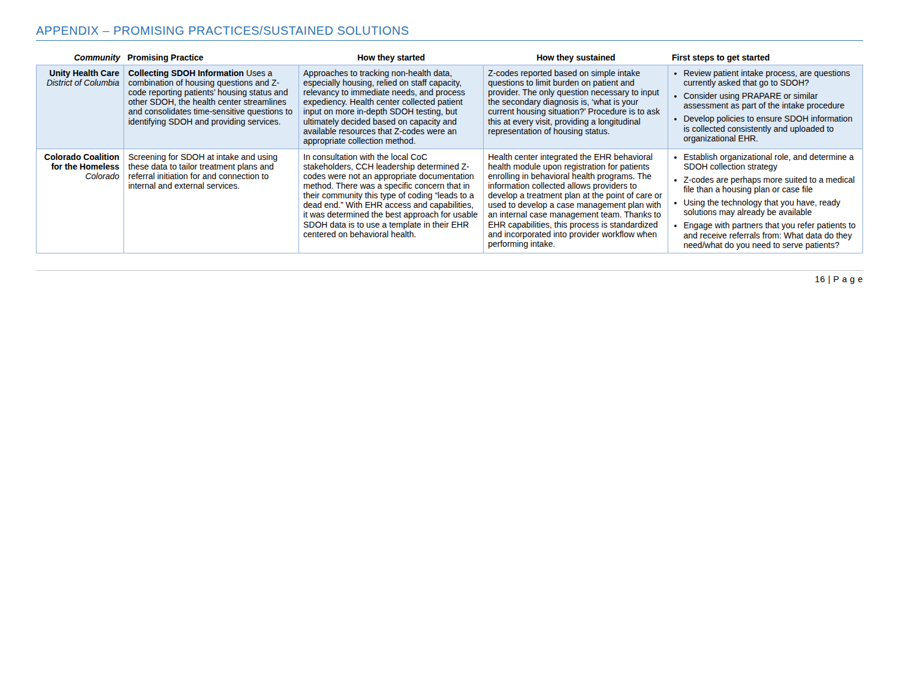APPENDIX – PROMISING PRACTICES/SUSTAINED SOLUTIONS
| Community | Promising Practice | How they started | How they sustained | First steps to get started |
| --- | --- | --- | --- | --- |
| Unity Health Care District of Columbia | Collecting SDOH Information Uses a combination of housing questions and Z-code reporting patients’ housing status and other SDOH, the health center streamlines and consolidates time-sensitive questions to identifying SDOH and providing services. | Approaches to tracking non-health data, especially housing, relied on staff capacity, relevancy to immediate needs, and process expediency. Health center collected patient input on more in-depth SDOH testing, but ultimately decided based on capacity and available resources that Z-codes were an appropriate collection method. | Z-codes reported based on simple intake questions to limit burden on patient and provider. The only question necessary to input the secondary diagnosis is, ‘what is your current housing situation?’ Procedure is to ask this at every visit, providing a longitudinal representation of housing status. | Review patient intake process, are questions currently asked that go to SDOH? Consider using PRAPARE or similar assessment as part of the intake procedure Develop policies to ensure SDOH information is collected consistently and uploaded to organizational EHR. |
| Colorado Coalition for the Homeless Colorado | Screening for SDOH at intake and using these data to tailor treatment plans and referral initiation for and connection to internal and external services. | In consultation with the local CoC stakeholders, CCH leadership determined Z-codes were not an appropriate documentation method. There was a specific concern that in their community this type of coding “leads to a dead end.” With EHR access and capabilities, it was determined the best approach for usable SDOH data is to use a template in their EHR centered on behavioral health. | Health center integrated the EHR behavioral health module upon registration for patients enrolling in behavioral health programs. The information collected allows providers to develop a treatment plan at the point of care or used to develop a case management plan with an internal case management team. Thanks to EHR capabilities, this process is standardized and incorporated into provider workflow when performing intake. | Establish organizational role, and determine a SDOH collection strategy Z-codes are perhaps more suited to a medical file than a housing plan or case file Using the technology that you have, ready solutions may already be available Engage with partners that you refer patients to and receive referrals from: What data do they need/what do you need to serve patients? |
16 | P a g e